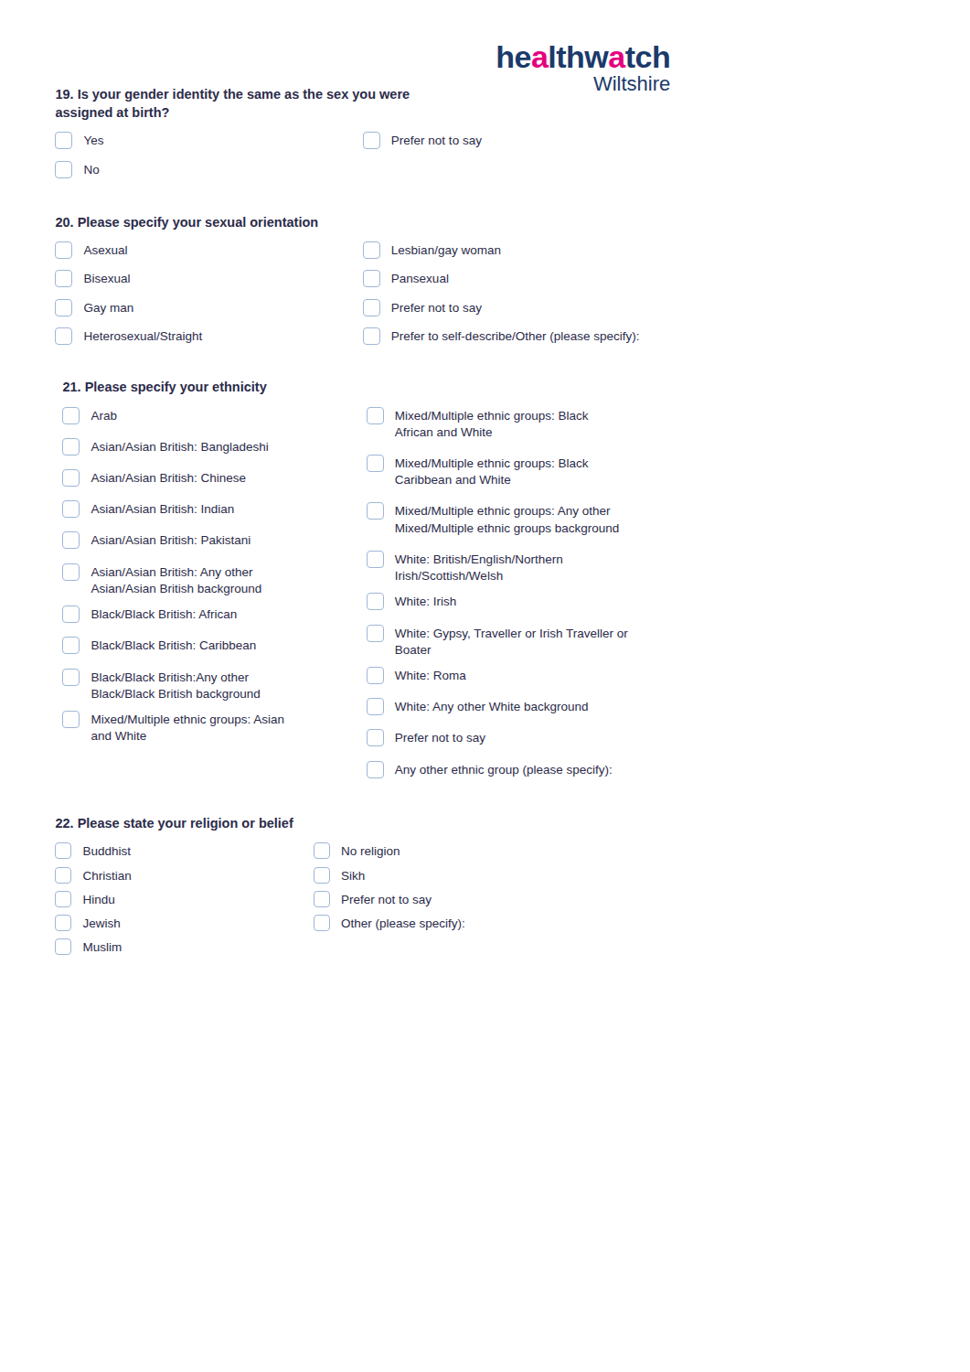healthwatch
Wiltshire
19. Is your gender identity the same as the sex you were
assigned at birth?
Yes
No
Prefer not to say
20. Please specify your sexual orientation
Asexual
Bisexual
Gay man
Heterosexual/Straight
Lesbian/gay woman
Pansexual
Prefer not to say
Prefer to self-describe/Other (please specify):
21. Please specify your ethnicity
Arab
Asian/Asian British: Bangladeshi
Asian/Asian British: Chinese
Asian/Asian British: Indian
Asian/Asian British: Pakistani
Asian/Asian British: Any other
Asian/Asian British background
Black/Black British: African
Black/Black British: Caribbean
Black/Black British:Any other
Black/Black British background
Mixed/Multiple ethnic groups: Asian
and White
Mixed/Multiple ethnic groups: Black
African and White
Mixed/Multiple ethnic groups: Black
Caribbean and White
Mixed/Multiple ethnic groups: Any other
Mixed/Multiple ethnic groups background
White: British/English/Northern
Irish/Scottish/Welsh
White: Irish
White: Gypsy, Traveller or Irish Traveller or
Boater
White: Roma
White: Any other White background
Prefer not to say
Any other ethnic group (please specify):
22. Please state your religion or belief
Buddhist
Christian
Hindu
Jewish
Muslim
No religion
Sikh
Prefer not to say
Other (please specify):